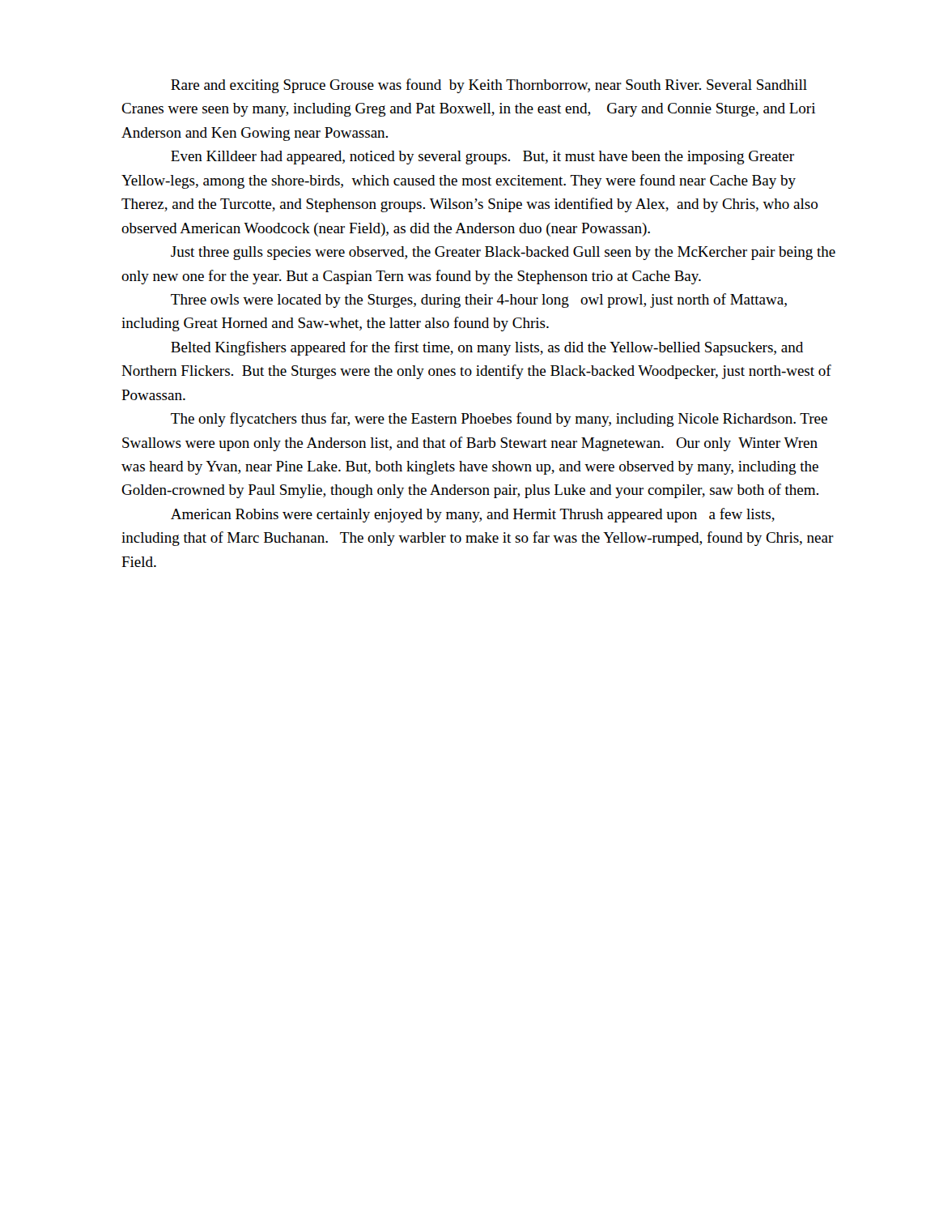Rare and exciting Spruce Grouse was found by Keith Thornborrow, near South River. Several Sandhill Cranes were seen by many, including Greg and Pat Boxwell, in the east end, Gary and Connie Sturge, and Lori Anderson and Ken Gowing near Powassan.
Even Killdeer had appeared, noticed by several groups. But, it must have been the imposing Greater Yellow-legs, among the shore-birds, which caused the most excitement. They were found near Cache Bay by Therez, and the Turcotte, and Stephenson groups. Wilson’s Snipe was identified by Alex, and by Chris, who also observed American Woodcock (near Field), as did the Anderson duo (near Powassan).
Just three gulls species were observed, the Greater Black-backed Gull seen by the McKercher pair being the only new one for the year. But a Caspian Tern was found by the Stephenson trio at Cache Bay.
Three owls were located by the Sturges, during their 4-hour long owl prowl, just north of Mattawa, including Great Horned and Saw-whet, the latter also found by Chris.
Belted Kingfishers appeared for the first time, on many lists, as did the Yellow-bellied Sapsuckers, and Northern Flickers. But the Sturges were the only ones to identify the Black-backed Woodpecker, just north-west of Powassan.
The only flycatchers thus far, were the Eastern Phoebes found by many, including Nicole Richardson. Tree Swallows were upon only the Anderson list, and that of Barb Stewart near Magnetewan. Our only Winter Wren was heard by Yvan, near Pine Lake. But, both kinglets have shown up, and were observed by many, including the Golden-crowned by Paul Smylie, though only the Anderson pair, plus Luke and your compiler, saw both of them.
American Robins were certainly enjoyed by many, and Hermit Thrush appeared upon a few lists, including that of Marc Buchanan. The only warbler to make it so far was the Yellow-rumped, found by Chris, near Field.